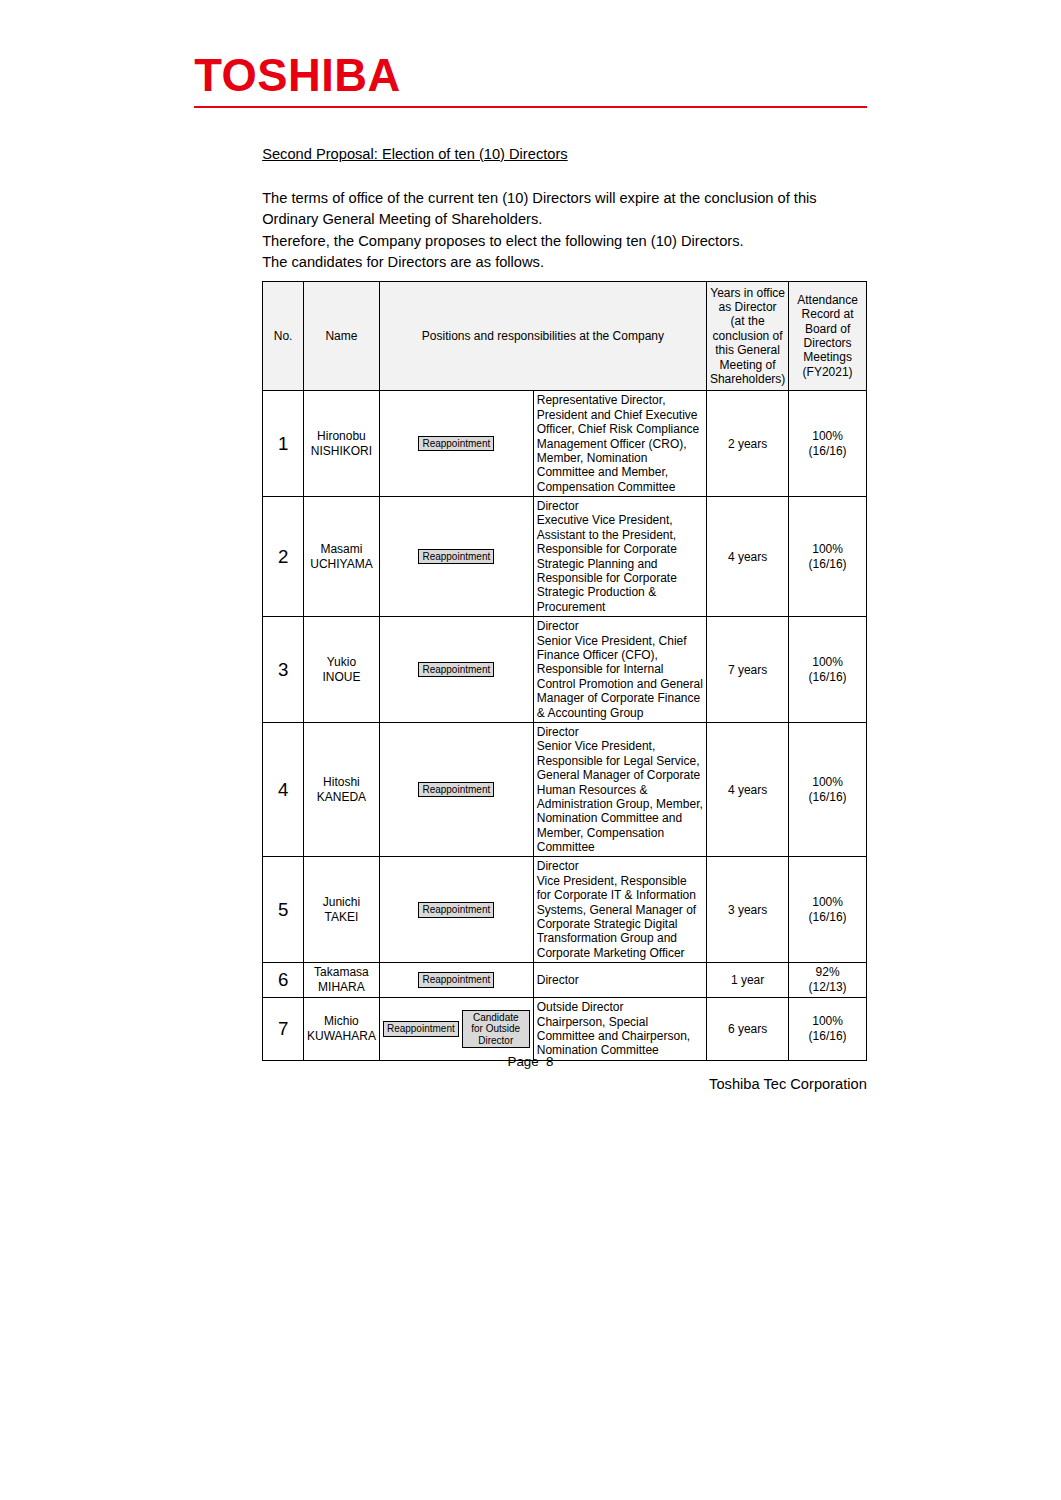TOSHIBA
Second Proposal: Election of ten (10) Directors
The terms of office of the current ten (10) Directors will expire at the conclusion of this Ordinary General Meeting of Shareholders.
Therefore, the Company proposes to elect the following ten (10) Directors.
The candidates for Directors are as follows.
| No. | Name | Positions and responsibilities at the Company | Years in office as Director (at the conclusion of this General Meeting of Shareholders) | Attendance Record at Board of Directors Meetings (FY2021) |
| --- | --- | --- | --- | --- |
| 1 | Hironobu NISHIKORI | Reappointment | Representative Director, President and Chief Executive Officer, Chief Risk Compliance Management Officer (CRO), Member, Nomination Committee and Member, Compensation Committee | 2 years | 100% (16/16) |
| 2 | Masami UCHIYAMA | Reappointment | Director Executive Vice President, Assistant to the President, Responsible for Corporate Strategic Planning and Responsible for Corporate Strategic Production & Procurement | 4 years | 100% (16/16) |
| 3 | Yukio INOUE | Reappointment | Director Senior Vice President, Chief Finance Officer (CFO), Responsible for Internal Control Promotion and General Manager of Corporate Finance & Accounting Group | 7 years | 100% (16/16) |
| 4 | Hitoshi KANEDA | Reappointment | Director Senior Vice President, Responsible for Legal Service, General Manager of Corporate Human Resources & Administration Group, Member, Nomination Committee and Member, Compensation Committee | 4 years | 100% (16/16) |
| 5 | Junichi TAKEI | Reappointment | Director Vice President, Responsible for Corporate IT & Information Systems, General Manager of Corporate Strategic Digital Transformation Group and Corporate Marketing Officer | 3 years | 100% (16/16) |
| 6 | Takamasa MIHARA | Reappointment | Director | 1 year | 92% (12/13) |
| 7 | Michio KUWAHARA | Reappointment Candidate for Outside Director | Outside Director Chairperson, Special Committee and Chairperson, Nomination Committee | 6 years | 100% (16/16) |
Page 8
Toshiba Tec Corporation